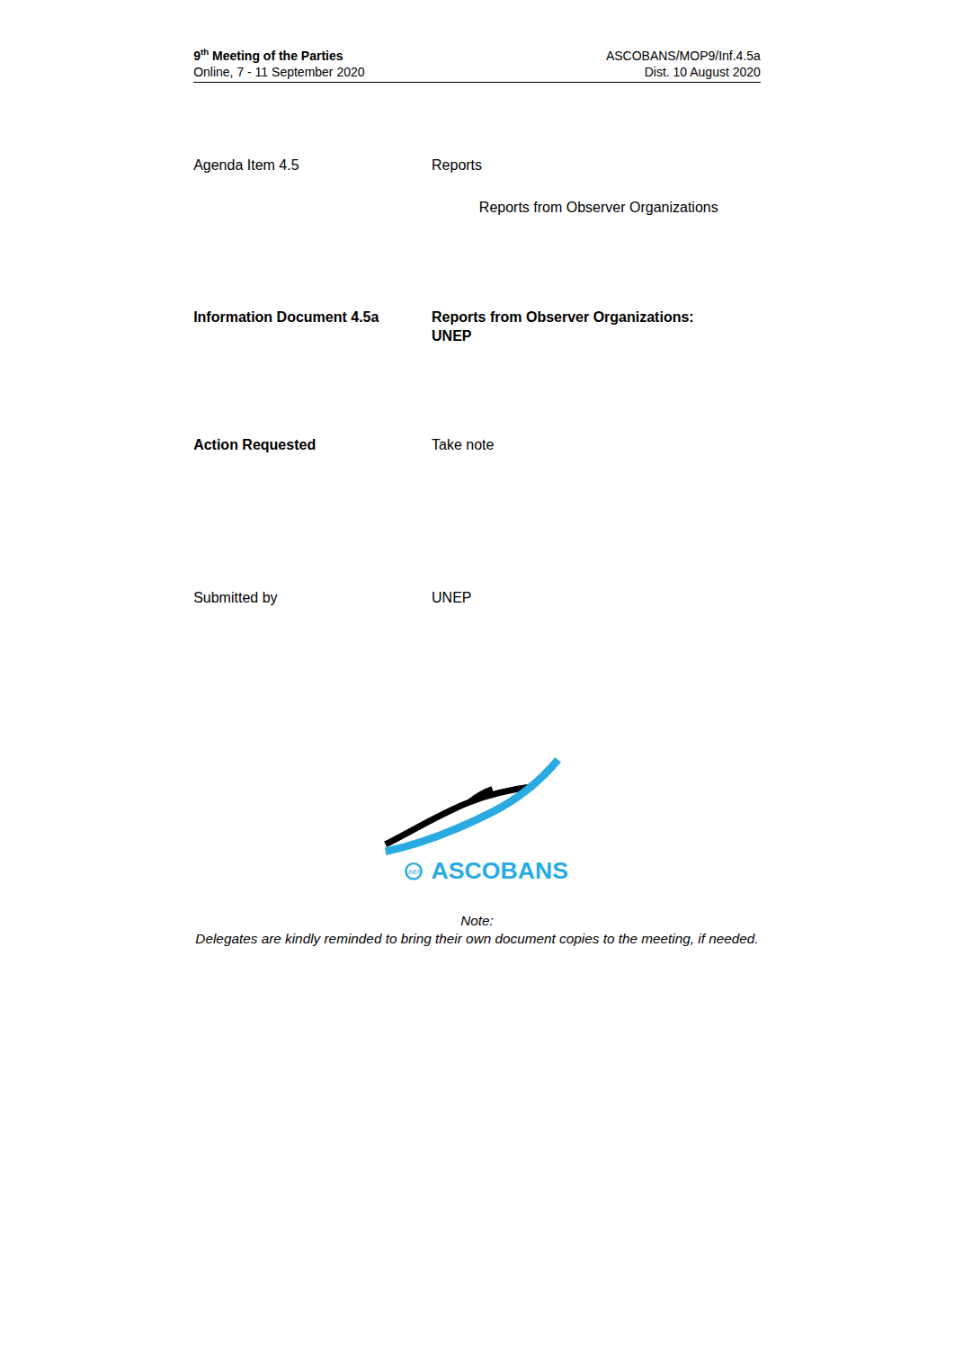9th Meeting of the Parties
ASCOBANS/MOP9/Inf.4.5a
Online, 7 - 11 September 2020
Dist. 10 August 2020
| Agenda Item 4.5 | Reports |
| | Reports from Observer Organizations |
| Information Document 4.5a | Reports from Observer Organizations: UNEP |
| Action Requested | Take note |
| Submitted by | UNEP |
Note:
Delegates are kindly reminded to bring their own document copies to the meeting, if needed.